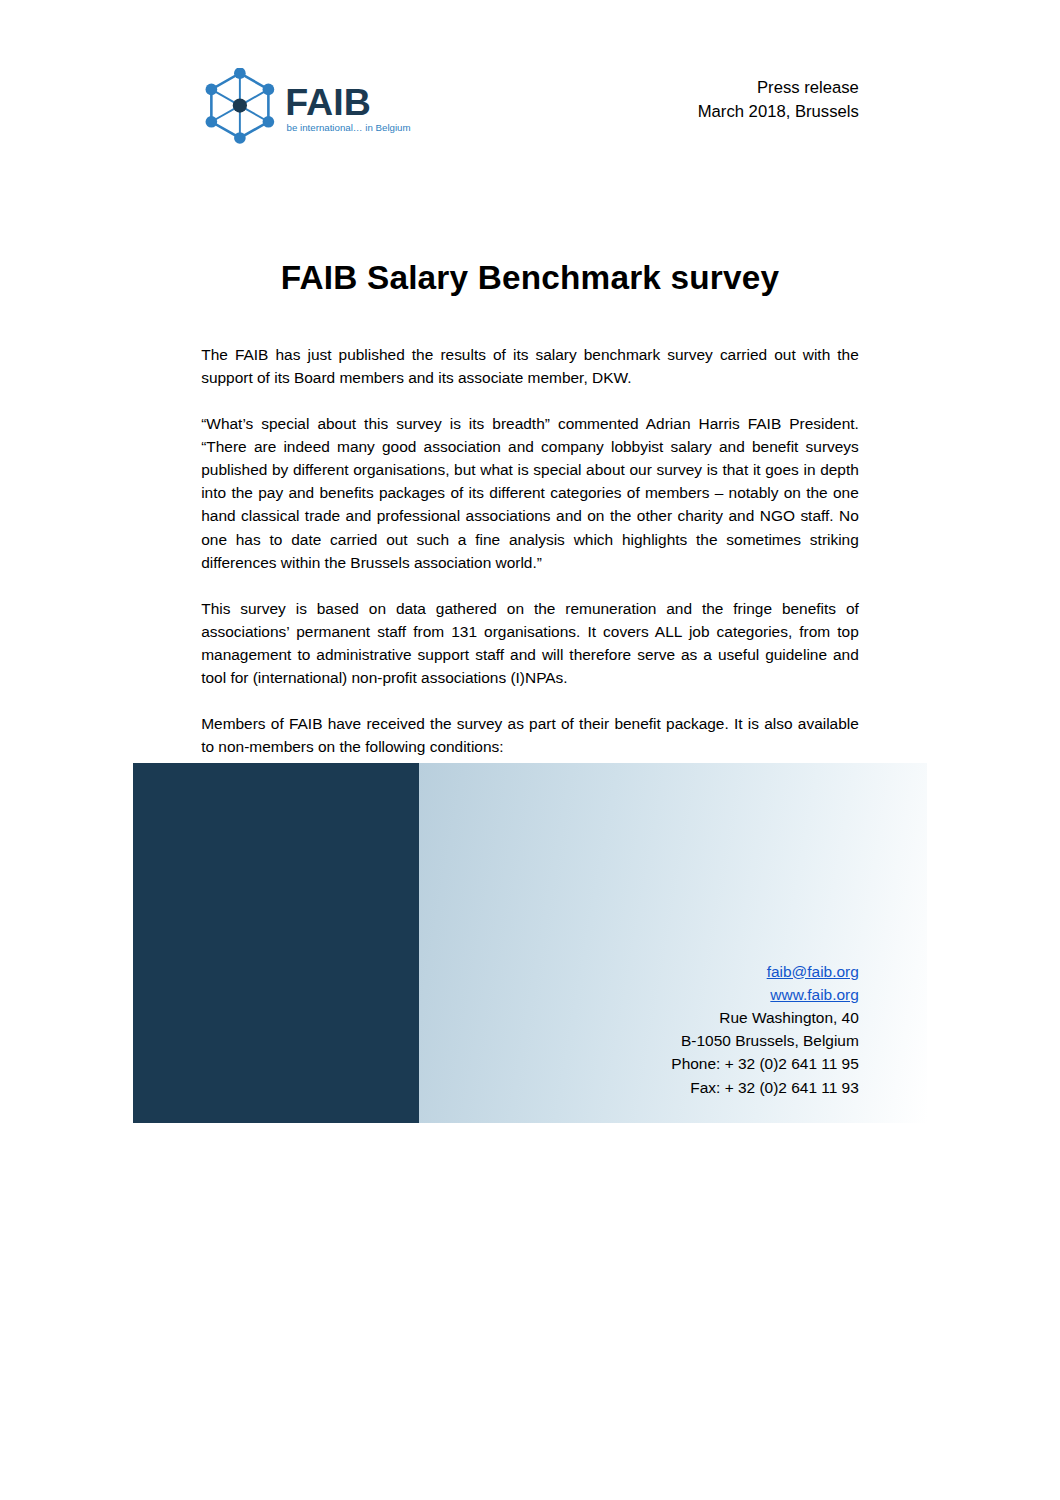FAIB be international… in Belgium
Press release
March 2018, Brussels
FAIB Salary Benchmark survey
The FAIB has just published the results of its salary benchmark survey carried out with the support of its Board members and its associate member, DKW.
“What’s special about this survey is its breadth” commented Adrian Harris FAIB President. “There are indeed many good association and company lobbyist salary and benefit surveys published by different organisations, but what is special about our survey is that it goes in depth into the pay and benefits packages of its different categories of members – notably on the one hand classical trade and professional associations and on the other charity and NGO staff. No one has to date carried out such a fine analysis which highlights the sometimes striking differences within the Brussels association world.”
This survey is based on data gathered on the remuneration and the fringe benefits of associations’ permanent staff from 131 organisations. It covers ALL job categories, from top management to administrative support staff and will therefore serve as a useful guideline and tool for (international) non-profit associations (I)NPAs.
Members of FAIB have received the survey as part of their benefit package. It is also available to non-members on the following conditions:
500 € for European and international Associations established in Belgium - meeting the FAIB admissions’ criteria. This price includes one year of FAIB membership;
750 € for all others.
For more information please contact:
faib@faib.org
www.faib.org
Rue Washington, 40
B-1050 Brussels, Belgium
Phone: + 32 (0)2 641 11 95
Fax: + 32 (0)2 641 11 93